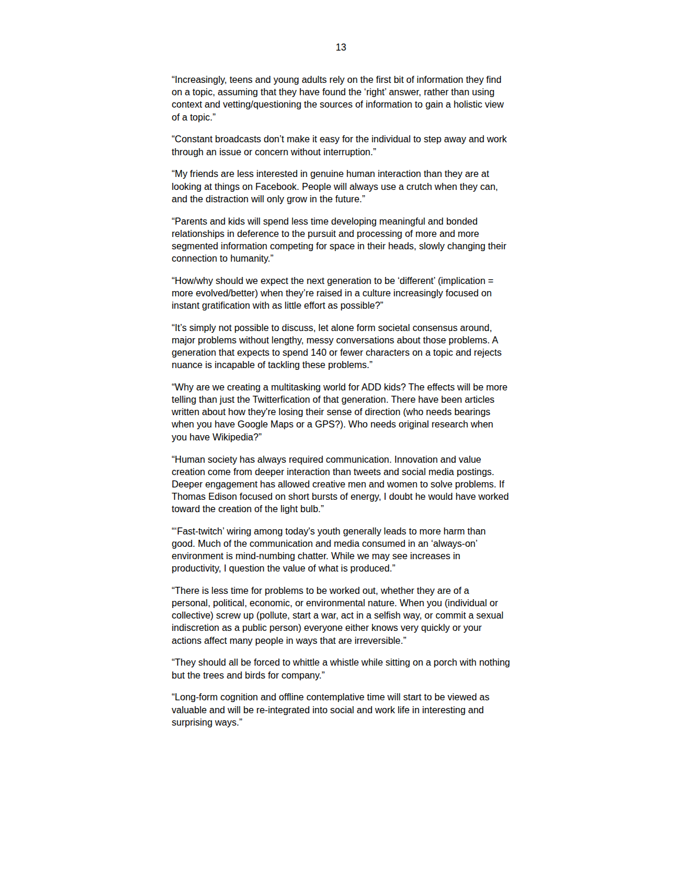13
“Increasingly, teens and young adults rely on the first bit of information they find on a topic, assuming that they have found the ‘right’ answer, rather than using context and vetting/questioning the sources of information to gain a holistic view of a topic.”
“Constant broadcasts don’t make it easy for the individual to step away and work through an issue or concern without interruption.”
“My friends are less interested in genuine human interaction than they are at looking at things on Facebook. People will always use a crutch when they can, and the distraction will only grow in the future.”
“Parents and kids will spend less time developing meaningful and bonded relationships in deference to the pursuit and processing of more and more segmented information competing for space in their heads, slowly changing their connection to humanity.”
“How/why should we expect the next generation to be ‘different’ (implication = more evolved/better) when they’re raised in a culture increasingly focused on instant gratification with as little effort as possible?”
“It’s simply not possible to discuss, let alone form societal consensus around, major problems without lengthy, messy conversations about those problems. A generation that expects to spend 140 or fewer characters on a topic and rejects nuance is incapable of tackling these problems.”
“Why are we creating a multitasking world for ADD kids? The effects will be more telling than just the Twitterfication of that generation. There have been articles written about how they're losing their sense of direction (who needs bearings when you have Google Maps or a GPS?). Who needs original research when you have Wikipedia?”
“Human society has always required communication. Innovation and value creation come from deeper interaction than tweets and social media postings. Deeper engagement has allowed creative men and women to solve problems. If Thomas Edison focused on short bursts of energy, I doubt he would have worked toward the creation of the light bulb.”
“‘Fast-twitch’ wiring among today's youth generally leads to more harm than good. Much of the communication and media consumed in an ‘always-on’ environment is mind-numbing chatter. While we may see increases in productivity, I question the value of what is produced.”
“There is less time for problems to be worked out, whether they are of a personal, political, economic, or environmental nature. When you (individual or collective) screw up (pollute, start a war, act in a selfish way, or commit a sexual indiscretion as a public person) everyone either knows very quickly or your actions affect many people in ways that are irreversible.”
“They should all be forced to whittle a whistle while sitting on a porch with nothing but the trees and birds for company.”
“Long-form cognition and offline contemplative time will start to be viewed as valuable and will be re-integrated into social and work life in interesting and surprising ways.”